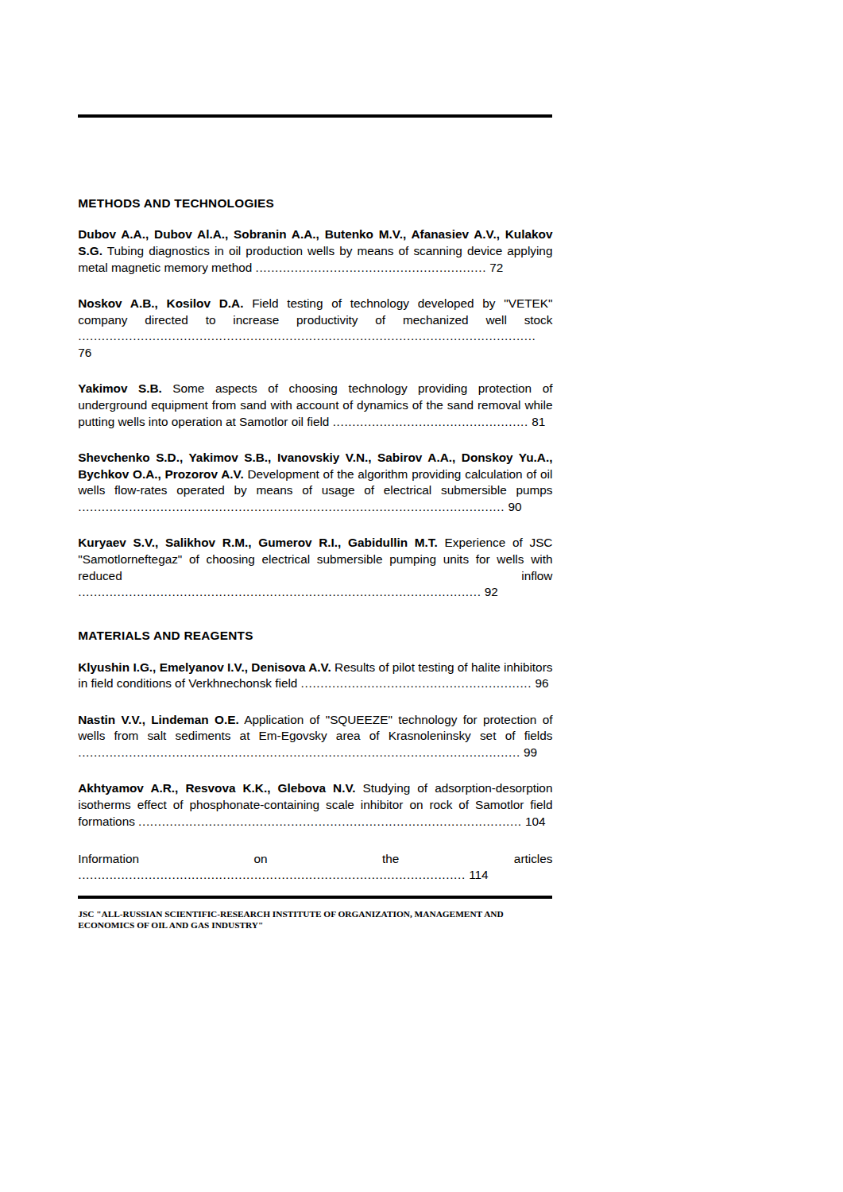METHODS AND TECHNOLOGIES
Dubov A.A., Dubov Al.A., Sobranin A.A., Butenko M.V., Afanasiev A.V., Kulakov S.G. Tubing diagnostics in oil production wells by means of scanning device applying metal magnetic memory method ........................................................... 72
Noskov A.B., Kosilov D.A. Field testing of technology developed by "VETEK" company directed to increase productivity of mechanized well stock ..................................................................................................................... 76
Yakimov S.B. Some aspects of choosing technology providing protection of underground equipment from sand with account of dynamics of the sand removal while putting wells into operation at Samotlor oil field .................................................. 81
Shevchenko S.D., Yakimov S.B., Ivanovskiy V.N., Sabirov A.A., Donskoy Yu.A., Bychkov O.A., Prozorov A.V. Development of the algorithm providing calculation of oil wells flow-rates operated by means of usage of electrical submersible pumps ............................................................................................................. 90
Kuryaev S.V., Salikhov R.M., Gumerov R.I., Gabidullin M.T. Experience of JSC "Samotlorneftegaz" of choosing electrical submersible pumping units for wells with reduced inflow ....................................................................................................... 92
MATERIALS AND REAGENTS
Klyushin I.G., Emelyanov I.V., Denisova A.V. Results of pilot testing of halite inhibitors in field conditions of Verkhnechonsk field ........................................................... 96
Nastin V.V., Lindeman O.E. Application of "SQUEEZE" technology for protection of wells from salt sediments at Em-Egovsky area of Krasnoleninsky set of fields ................................................................................................................. 99
Akhtyamov A.R., Resvova K.K., Glebova N.V. Studying of adsorption-desorption isotherms effect of phosphonate-containing scale inhibitor on rock of Samotlor field formations .................................................................................................. 104
Information on the articles ................................................................................................... 114
JSC "ALL-RUSSIAN SCIENTIFIC-RESEARCH INSTITUTE OF ORGANIZATION, MANAGEMENT AND ECONOMICS OF OIL AND GAS INDUSTRY"